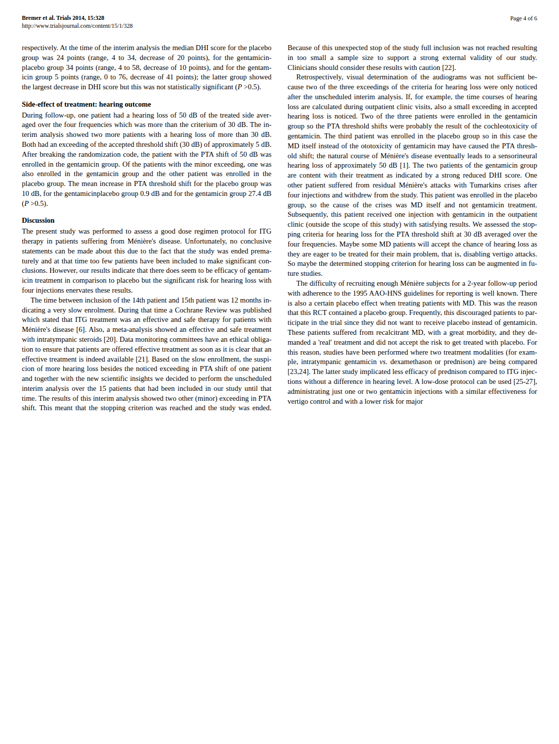Bremer et al. Trials 2014, 15:328
http://www.trialsjournal.com/content/15/1/328
Page 4 of 6
respectively. At the time of the interim analysis the median DHI score for the placebo group was 24 points (range, 4 to 34, decrease of 20 points), for the gentamicin-placebo group 34 points (range, 4 to 58, decrease of 10 points), and for the gentamicin group 5 points (range, 0 to 76, decrease of 41 points); the latter group showed the largest decrease in DHI score but this was not statistically significant (P >0.5).
Side-effect of treatment: hearing outcome
During follow-up, one patient had a hearing loss of 50 dB of the treated side averaged over the four frequencies which was more than the criterium of 30 dB. The interim analysis showed two more patients with a hearing loss of more than 30 dB. Both had an exceeding of the accepted threshold shift (30 dB) of approximately 5 dB. After breaking the randomization code, the patient with the PTA shift of 50 dB was enrolled in the gentamicin group. Of the patients with the minor exceeding, one was also enrolled in the gentamicin group and the other patient was enrolled in the placebo group. The mean increase in PTA threshold shift for the placebo group was 10 dB, for the gentamicinplacebo group 0.9 dB and for the gentamicin group 27.4 dB (P >0.5).
Discussion
The present study was performed to assess a good dose regimen protocol for ITG therapy in patients suffering from Ménière's disease. Unfortunately, no conclusive statements can be made about this due to the fact that the study was ended prematurely and at that time too few patients have been included to make significant conclusions. However, our results indicate that there does seem to be efficacy of gentamicin treatment in comparison to placebo but the significant risk for hearing loss with four injections enervates these results.
The time between inclusion of the 14th patient and 15th patient was 12 months indicating a very slow enrolment. During that time a Cochrane Review was published which stated that ITG treatment was an effective and safe therapy for patients with Ménière's disease [6]. Also, a meta-analysis showed an effective and safe treatment with intratympanic steroids [20]. Data monitoring committees have an ethical obligation to ensure that patients are offered effective treatment as soon as it is clear that an effective treatment is indeed available [21]. Based on the slow enrollment, the suspicion of more hearing loss besides the noticed exceeding in PTA shift of one patient and together with the new scientific insights we decided to perform the unscheduled interim analysis over the 15 patients that had been included in our study until that time. The results of this interim analysis showed two other (minor) exceeding in PTA shift. This meant that the stopping criterion was reached and the study was ended. Because of this unexpected stop of the study full inclusion was not reached resulting in too small a sample size to support a strong external validity of our study. Clinicians should consider these results with caution [22].
Retrospectively, visual determination of the audiograms was not sufficient because two of the three exceedings of the criteria for hearing loss were only noticed after the unscheduled interim analysis. If, for example, the time courses of hearing loss are calculated during outpatient clinic visits, also a small exceeding in accepted hearing loss is noticed. Two of the three patients were enrolled in the gentamicin group so the PTA threshold shifts were probably the result of the cochleotoxicity of gentamicin. The third patient was enrolled in the placebo group so in this case the MD itself instead of the ototoxicity of gentamicin may have caused the PTA threshold shift; the natural course of Ménière's disease eventually leads to a sensorineural hearing loss of approximately 50 dB [1]. The two patients of the gentamicin group are content with their treatment as indicated by a strong reduced DHI score. One other patient suffered from residual Ménière's attacks with Tumarkins crises after four injections and withdrew from the study. This patient was enrolled in the placebo group, so the cause of the crises was MD itself and not gentamicin treatment. Subsequently, this patient received one injection with gentamicin in the outpatient clinic (outside the scope of this study) with satisfying results. We assessed the stopping criteria for hearing loss for the PTA threshold shift at 30 dB averaged over the four frequencies. Maybe some MD patients will accept the chance of hearing loss as they are eager to be treated for their main problem, that is, disabling vertigo attacks. So maybe the determined stopping criterion for hearing loss can be augmented in future studies.
The difficulty of recruiting enough Ménière subjects for a 2-year follow-up period with adherence to the 1995 AAO-HNS guidelines for reporting is well known. There is also a certain placebo effect when treating patients with MD. This was the reason that this RCT contained a placebo group. Frequently, this discouraged patients to participate in the trial since they did not want to receive placebo instead of gentamicin. These patients suffered from recalcitrant MD, with a great morbidity, and they demanded a 'real' treatment and did not accept the risk to get treated with placebo. For this reason, studies have been performed where two treatment modalities (for example, intratympanic gentamicin vs. dexamethason or prednison) are being compared [23,24]. The latter study implicated less efficacy of prednison compared to ITG injections without a difference in hearing level. A low-dose protocol can be used [25-27], administrating just one or two gentamicin injections with a similar effectiveness for vertigo control and with a lower risk for major